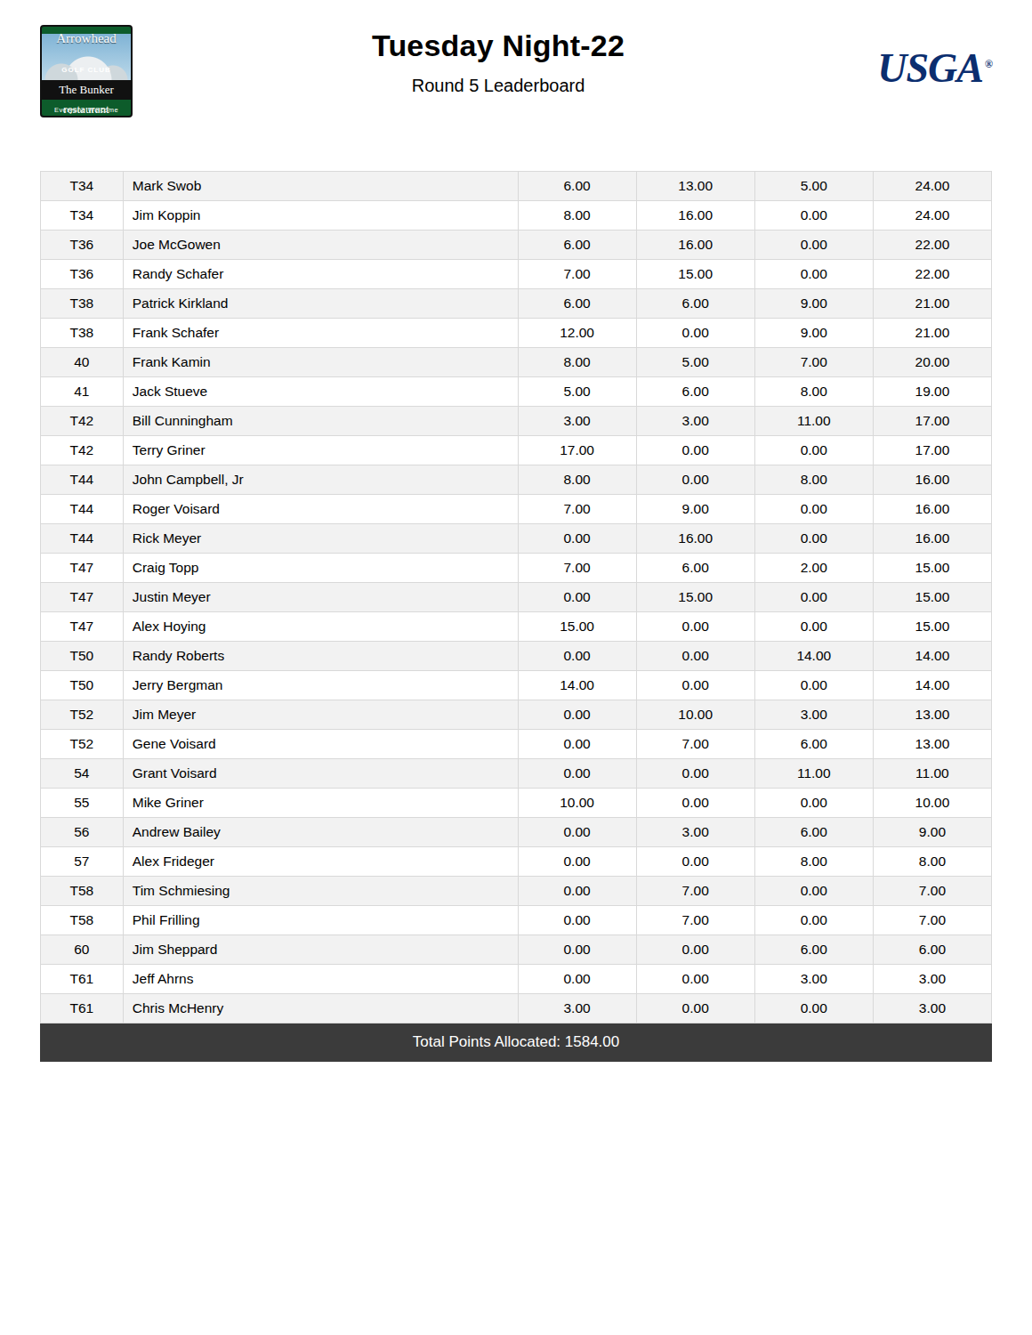Arrowhead
GOLF CLUB
The Bunker restaurant
Everyone Welcome
Tuesday Night-22
Round 5 Leaderboard
USGA®
| T34 | Mark Swob | 6.00 | 13.00 | 5.00 | 24.00 |
| T34 | Jim Koppin | 8.00 | 16.00 | 0.00 | 24.00 |
| T36 | Joe McGowen | 6.00 | 16.00 | 0.00 | 22.00 |
| T36 | Randy Schafer | 7.00 | 15.00 | 0.00 | 22.00 |
| T38 | Patrick Kirkland | 6.00 | 6.00 | 9.00 | 21.00 |
| T38 | Frank Schafer | 12.00 | 0.00 | 9.00 | 21.00 |
| 40 | Frank Kamin | 8.00 | 5.00 | 7.00 | 20.00 |
| 41 | Jack Stueve | 5.00 | 6.00 | 8.00 | 19.00 |
| T42 | Bill Cunningham | 3.00 | 3.00 | 11.00 | 17.00 |
| T42 | Terry Griner | 17.00 | 0.00 | 0.00 | 17.00 |
| T44 | John Campbell, Jr | 8.00 | 0.00 | 8.00 | 16.00 |
| T44 | Roger Voisard | 7.00 | 9.00 | 0.00 | 16.00 |
| T44 | Rick Meyer | 0.00 | 16.00 | 0.00 | 16.00 |
| T47 | Craig Topp | 7.00 | 6.00 | 2.00 | 15.00 |
| T47 | Justin Meyer | 0.00 | 15.00 | 0.00 | 15.00 |
| T47 | Alex Hoying | 15.00 | 0.00 | 0.00 | 15.00 |
| T50 | Randy Roberts | 0.00 | 0.00 | 14.00 | 14.00 |
| T50 | Jerry Bergman | 14.00 | 0.00 | 0.00 | 14.00 |
| T52 | Jim Meyer | 0.00 | 10.00 | 3.00 | 13.00 |
| T52 | Gene Voisard | 0.00 | 7.00 | 6.00 | 13.00 |
| 54 | Grant Voisard | 0.00 | 0.00 | 11.00 | 11.00 |
| 55 | Mike Griner | 10.00 | 0.00 | 0.00 | 10.00 |
| 56 | Andrew Bailey | 0.00 | 3.00 | 6.00 | 9.00 |
| 57 | Alex Frideger | 0.00 | 0.00 | 8.00 | 8.00 |
| T58 | Tim Schmiesing | 0.00 | 7.00 | 0.00 | 7.00 |
| T58 | Phil Frilling | 0.00 | 7.00 | 0.00 | 7.00 |
| 60 | Jim Sheppard | 0.00 | 0.00 | 6.00 | 6.00 |
| T61 | Jeff Ahrns | 0.00 | 0.00 | 3.00 | 3.00 |
| T61 | Chris McHenry | 3.00 | 0.00 | 0.00 | 3.00 |
| Total Points Allocated: 1584.00 |